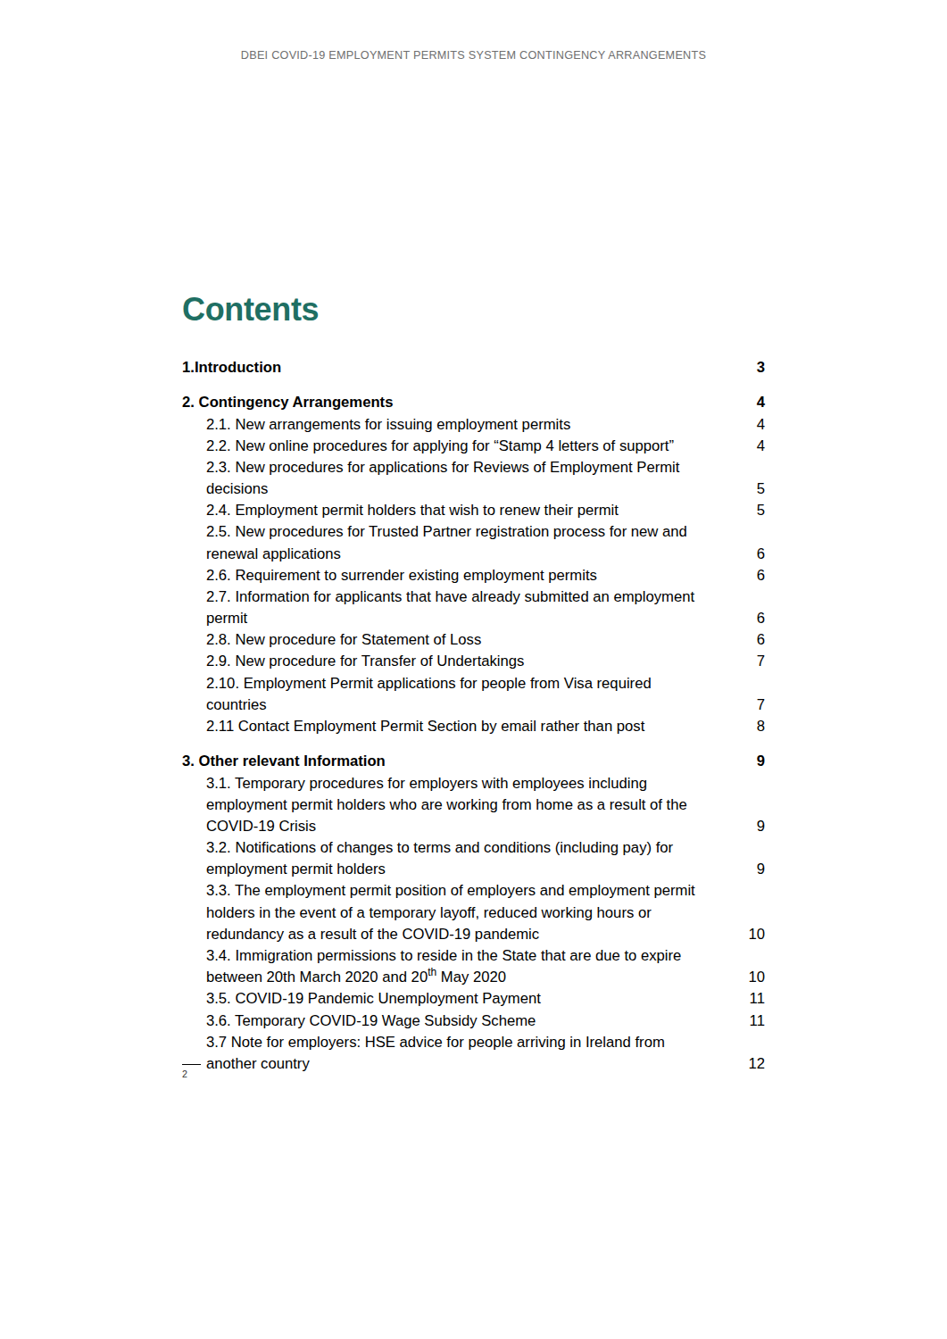DBEI COVID-19 EMPLOYMENT PERMITS SYSTEM CONTINGENCY ARRANGEMENTS
Contents
1.Introduction 3
2. Contingency Arrangements 4
2.1. New arrangements for issuing employment permits 4
2.2. New online procedures for applying for “Stamp 4 letters of support” 4
2.3. New procedures for applications for Reviews of Employment Permit
decisions 5
2.4. Employment permit holders that wish to renew their permit 5
2.5. New procedures for Trusted Partner registration process for new and
renewal applications 6
2.6. Requirement to surrender existing employment permits 6
2.7. Information for applicants that have already submitted an employment
permit 6
2.8. New procedure for Statement of Loss 6
2.9. New procedure for Transfer of Undertakings 7
2.10. Employment Permit applications for people from Visa required
countries 7
2.11 Contact Employment Permit Section by email rather than post 8
3. Other relevant Information 9
3.1. Temporary procedures for employers with employees including employment permit holders who are working from home as a result of the
COVID-19 Crisis 9
3.2. Notifications of changes to terms and conditions (including pay) for
employment permit holders 9
3.3. The employment permit position of employers and employment permit holders in the event of a temporary layoff, reduced working hours or
redundancy as a result of the COVID-19 pandemic 10
3.4. Immigration permissions to reside in the State that are due to expire
between 20th March 2020 and 20th May 2020 10
3.5. COVID-19 Pandemic Unemployment Payment 11
3.6. Temporary COVID-19 Wage Subsidy Scheme 11
3.7 Note for employers: HSE advice for people arriving in Ireland from
another country 12
2